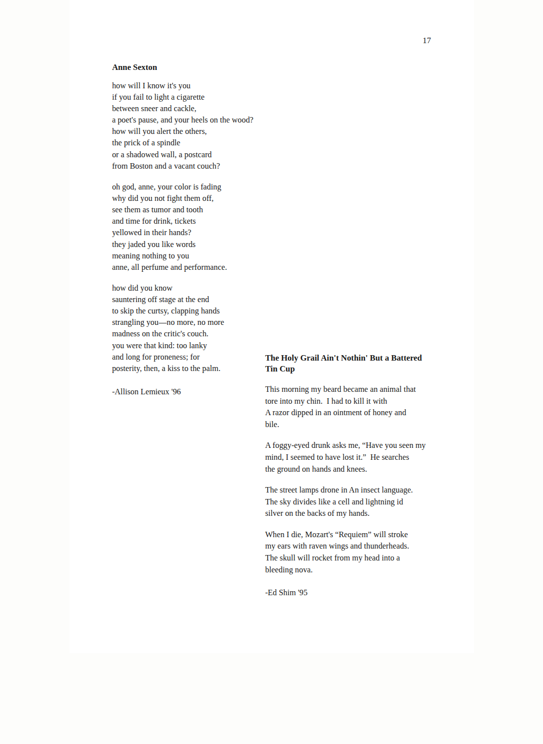17
Anne Sexton
how will I know it's you
if you fail to light a cigarette
between sneer and cackle,
a poet's pause, and your heels on the wood?
how will you alert the others,
the prick of a spindle
or a shadowed wall, a postcard
from Boston and a vacant couch?
oh god, anne, your color is fading
why did you not fight them off,
see them as tumor and tooth
and time for drink, tickets
yellowed in their hands?
they jaded you like words
meaning nothing to you
anne, all perfume and performance.
how did you know
sauntering off stage at the end
to skip the curtsy, clapping hands
strangling you—no more, no more
madness on the critic's couch.
you were that kind: too lanky
and long for proneness; for
posterity, then, a kiss to the palm.
-Allison Lemieux '96
The Holy Grail Ain't Nothin' But a Battered Tin Cup
This morning my beard became an animal that
tore into my chin. I had to kill it with
A razor dipped in an ointment of honey and
bile.
A foggy-eyed drunk asks me, “Have you seen my
mind, I seemed to have lost it.” He searches
the ground on hands and knees.
The street lamps drone in An insect language.
The sky divides like a cell and lightning id
silver on the backs of my hands.
When I die, Mozart's “Requiem” will stroke
my ears with raven wings and thunderheads.
The skull will rocket from my head into a
bleeding nova.
-Ed Shim '95